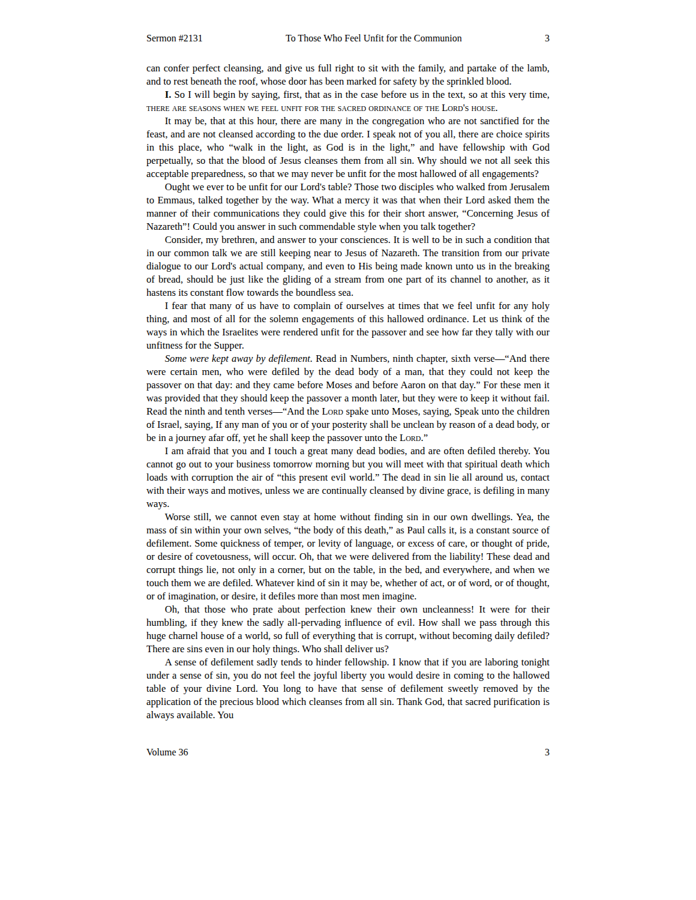Sermon #2131 To Those Who Feel Unfit for the Communion 3
can confer perfect cleansing, and give us full right to sit with the family, and partake of the lamb, and to rest beneath the roof, whose door has been marked for safety by the sprinkled blood.
I. So I will begin by saying, first, that as in the case before us in the text, so at this very time, there are seasons when we feel unfit for the sacred ordinance of the Lord's house.
It may be, that at this hour, there are many in the congregation who are not sanctified for the feast, and are not cleansed according to the due order. I speak not of you all, there are choice spirits in this place, who “walk in the light, as God is in the light,” and have fellowship with God perpetually, so that the blood of Jesus cleanses them from all sin. Why should we not all seek this acceptable preparedness, so that we may never be unfit for the most hallowed of all engagements?
Ought we ever to be unfit for our Lord's table? Those two disciples who walked from Jerusalem to Emmaus, talked together by the way. What a mercy it was that when their Lord asked them the manner of their communications they could give this for their short answer, “Concerning Jesus of Nazareth”! Could you answer in such commendable style when you talk together?
Consider, my brethren, and answer to your consciences. It is well to be in such a condition that in our common talk we are still keeping near to Jesus of Nazareth. The transition from our private dialogue to our Lord's actual company, and even to His being made known unto us in the breaking of bread, should be just like the gliding of a stream from one part of its channel to another, as it hastens its constant flow towards the boundless sea.
I fear that many of us have to complain of ourselves at times that we feel unfit for any holy thing, and most of all for the solemn engagements of this hallowed ordinance. Let us think of the ways in which the Israelites were rendered unfit for the passover and see how far they tally with our unfitness for the Supper.
Some were kept away by defilement. Read in Numbers, ninth chapter, sixth verse—“And there were certain men, who were defiled by the dead body of a man, that they could not keep the passover on that day: and they came before Moses and before Aaron on that day.” For these men it was provided that they should keep the passover a month later, but they were to keep it without fail. Read the ninth and tenth verses—“And the Lord spake unto Moses, saying, Speak unto the children of Israel, saying, If any man of you or of your posterity shall be unclean by reason of a dead body, or be in a journey afar off, yet he shall keep the passover unto the Lord.”
I am afraid that you and I touch a great many dead bodies, and are often defiled thereby. You cannot go out to your business tomorrow morning but you will meet with that spiritual death which loads with corruption the air of “this present evil world.” The dead in sin lie all around us, contact with their ways and motives, unless we are continually cleansed by divine grace, is defiling in many ways.
Worse still, we cannot even stay at home without finding sin in our own dwellings. Yea, the mass of sin within your own selves, “the body of this death,” as Paul calls it, is a constant source of defilement. Some quickness of temper, or levity of language, or excess of care, or thought of pride, or desire of covetousness, will occur. Oh, that we were delivered from the liability! These dead and corrupt things lie, not only in a corner, but on the table, in the bed, and everywhere, and when we touch them we are defiled. Whatever kind of sin it may be, whether of act, or of word, or of thought, or of imagination, or desire, it defiles more than most men imagine.
Oh, that those who prate about perfection knew their own uncleanness! It were for their humbling, if they knew the sadly all-pervading influence of evil. How shall we pass through this huge charnel house of a world, so full of everything that is corrupt, without becoming daily defiled? There are sins even in our holy things. Who shall deliver us?
A sense of defilement sadly tends to hinder fellowship. I know that if you are laboring tonight under a sense of sin, you do not feel the joyful liberty you would desire in coming to the hallowed table of your divine Lord. You long to have that sense of defilement sweetly removed by the application of the precious blood which cleanses from all sin. Thank God, that sacred purification is always available. You
Volume 36 3